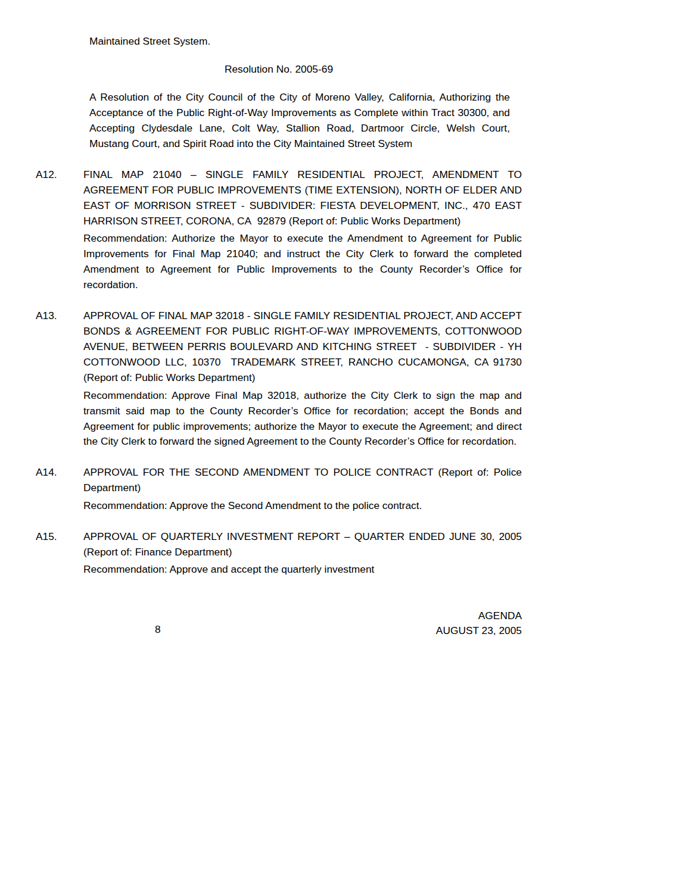Maintained Street System.
Resolution No. 2005-69
A Resolution of the City Council of the City of Moreno Valley, California, Authorizing the Acceptance of the Public Right-of-Way Improvements as Complete within Tract 30300, and Accepting Clydesdale Lane, Colt Way, Stallion Road, Dartmoor Circle, Welsh Court, Mustang Court, and Spirit Road into the City Maintained Street System
A12.
FINAL MAP 21040 – SINGLE FAMILY RESIDENTIAL PROJECT, AMENDMENT TO AGREEMENT FOR PUBLIC IMPROVEMENTS (TIME EXTENSION), NORTH OF ELDER AND EAST OF MORRISON STREET - SUBDIVIDER: FIESTA DEVELOPMENT, INC., 470 EAST HARRISON STREET, CORONA, CA 92879 (Report of: Public Works Department)
Recommendation: Authorize the Mayor to execute the Amendment to Agreement for Public Improvements for Final Map 21040; and instruct the City Clerk to forward the completed Amendment to Agreement for Public Improvements to the County Recorder’s Office for recordation.
A13.
APPROVAL OF FINAL MAP 32018 - SINGLE FAMILY RESIDENTIAL PROJECT, AND ACCEPT BONDS & AGREEMENT FOR PUBLIC RIGHT-OF-WAY IMPROVEMENTS, COTTONWOOD AVENUE, BETWEEN PERRIS BOULEVARD AND KITCHING STREET - SUBDIVIDER - YH COTTONWOOD LLC, 10370 TRADEMARK STREET, RANCHO CUCAMONGA, CA 91730 (Report of: Public Works Department)
Recommendation: Approve Final Map 32018, authorize the City Clerk to sign the map and transmit said map to the County Recorder’s Office for recordation; accept the Bonds and Agreement for public improvements; authorize the Mayor to execute the Agreement; and direct the City Clerk to forward the signed Agreement to the County Recorder’s Office for recordation.
A14.
APPROVAL FOR THE SECOND AMENDMENT TO POLICE CONTRACT (Report of: Police Department)
Recommendation: Approve the Second Amendment to the police contract.
A15.
APPROVAL OF QUARTERLY INVESTMENT REPORT – QUARTER ENDED JUNE 30, 2005 (Report of: Finance Department)
Recommendation: Approve and accept the quarterly investment
8
AGENDA
AUGUST 23, 2005